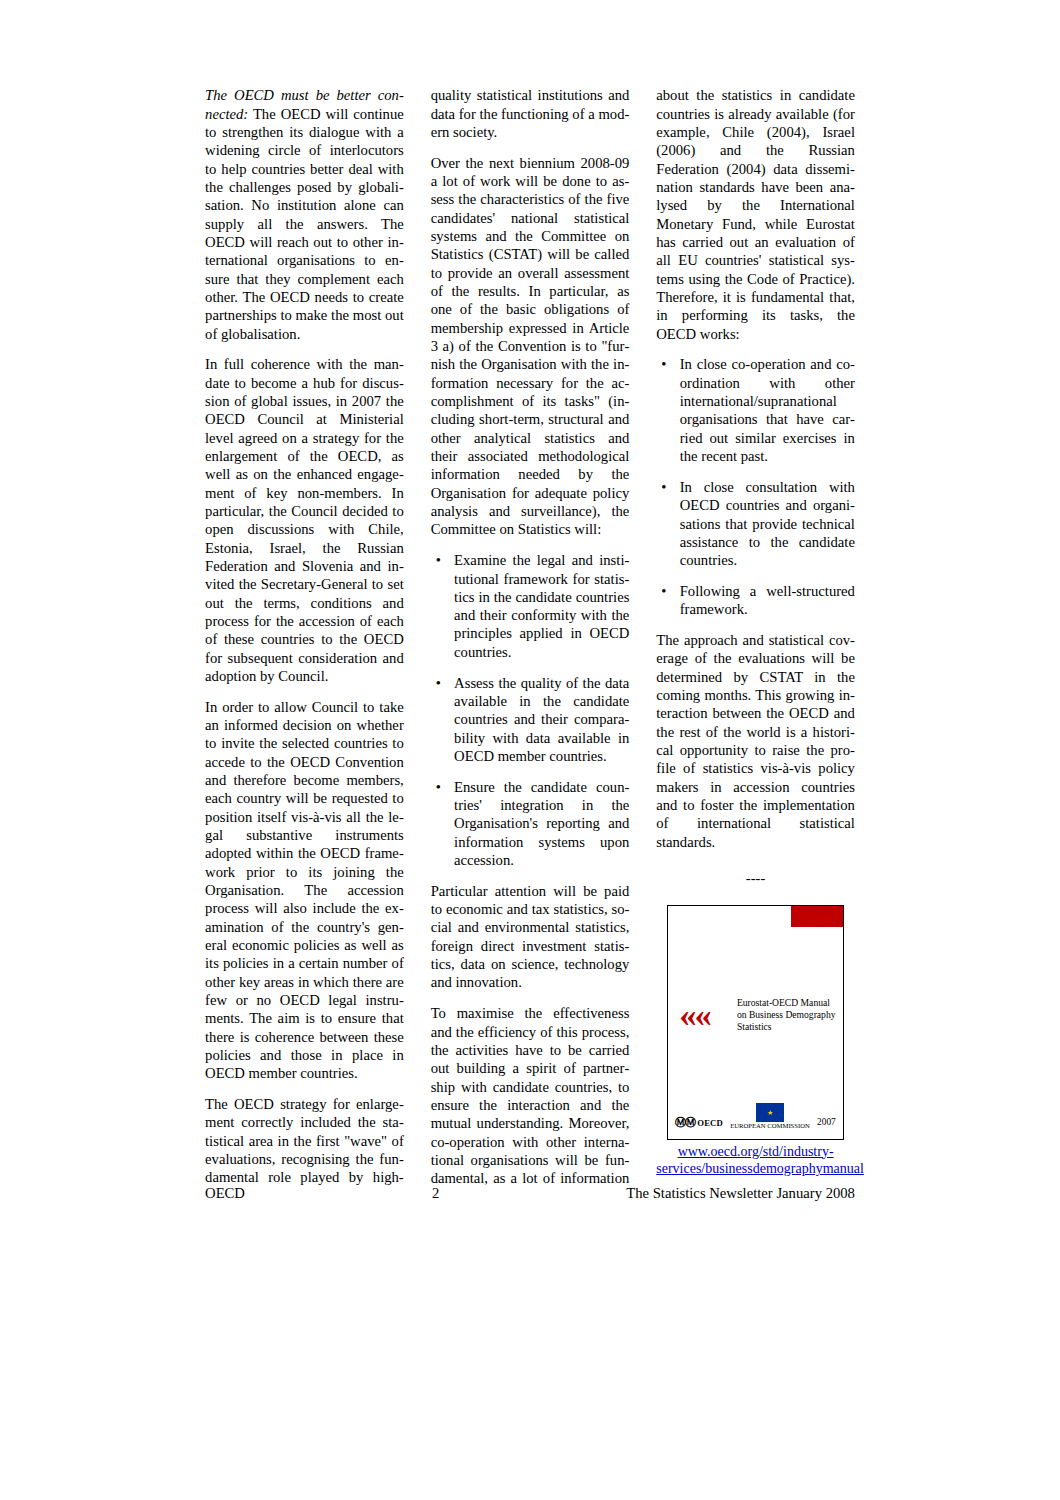The OECD must be better connected: The OECD will continue to strengthen its dialogue with a widening circle of interlocutors to help countries better deal with the challenges posed by globalisation. No institution alone can supply all the answers. The OECD will reach out to other international organisations to ensure that they complement each other. The OECD needs to create partnerships to make the most out of globalisation.
In full coherence with the mandate to become a hub for discussion of global issues, in 2007 the OECD Council at Ministerial level agreed on a strategy for the enlargement of the OECD, as well as on the enhanced engagement of key non-members. In particular, the Council decided to open discussions with Chile, Estonia, Israel, the Russian Federation and Slovenia and invited the Secretary-General to set out the terms, conditions and process for the accession of each of these countries to the OECD for subsequent consideration and adoption by Council.
In order to allow Council to take an informed decision on whether to invite the selected countries to accede to the OECD Convention and therefore become members, each country will be requested to position itself vis-à-vis all the legal substantive instruments adopted within the OECD framework prior to its joining the Organisation. The accession process will also include the examination of the country's general economic policies as well as its policies in a certain number of other key areas in which there are few or no OECD legal instruments. The aim is to ensure that there is coherence between these policies and those in place in OECD member countries.
The OECD strategy for enlargement correctly included the statistical area in the first "wave" of evaluations, recognising the fundamental role played by high-quality statistical institutions and data for the functioning of a modern society.
Over the next biennium 2008-09 a lot of work will be done to assess the characteristics of the five candidates' national statistical systems and the Committee on Statistics (CSTAT) will be called to provide an overall assessment of the results. In particular, as one of the basic obligations of membership expressed in Article 3 a) of the Convention is to "furnish the Organisation with the information necessary for the accomplishment of its tasks" (including short-term, structural and other analytical statistics and their associated methodological information needed by the Organisation for adequate policy analysis and surveillance), the Committee on Statistics will:
Examine the legal and institutional framework for statistics in the candidate countries and their conformity with the principles applied in OECD countries.
Assess the quality of the data available in the candidate countries and their comparability with data available in OECD member countries.
Ensure the candidate countries' integration in the Organisation's reporting and information systems upon accession.
Particular attention will be paid to economic and tax statistics, social and environmental statistics, foreign direct investment statistics, data on science, technology and innovation.
To maximise the effectiveness and the efficiency of this process, the activities have to be carried out building a spirit of partnership with candidate countries, to ensure the interaction and the mutual understanding. Moreover, co-operation with other international organisations will be fundamental, as a lot of information about the statistics in candidate countries is already available (for example, Chile (2004), Israel (2006) and the Russian Federation (2004) data dissemination standards have been analysed by the International Monetary Fund, while Eurostat has carried out an evaluation of all EU countries' statistical systems using the Code of Practice). Therefore, it is fundamental that, in performing its tasks, the OECD works:
In close co-operation and co-ordination with other international/supranational organisations that have carried out similar exercises in the recent past.
In close consultation with OECD countries and organisations that provide technical assistance to the candidate countries.
Following a well-structured framework.
The approach and statistical coverage of the evaluations will be determined by CSTAT in the coming months. This growing interaction between the OECD and the rest of the world is a historical opportunity to raise the profile of statistics vis-à-vis policy makers in accession countries and to foster the implementation of international statistical standards.
----
««
Eurostat-OECD Manual on Business Demography Statistics
ⓂⓂ OECD
★
EUROPEAN COMMISSION
2007
www.oecd.org/std/industry-services/businessdemographymanual
OECD
2
The Statistics Newsletter January 2008